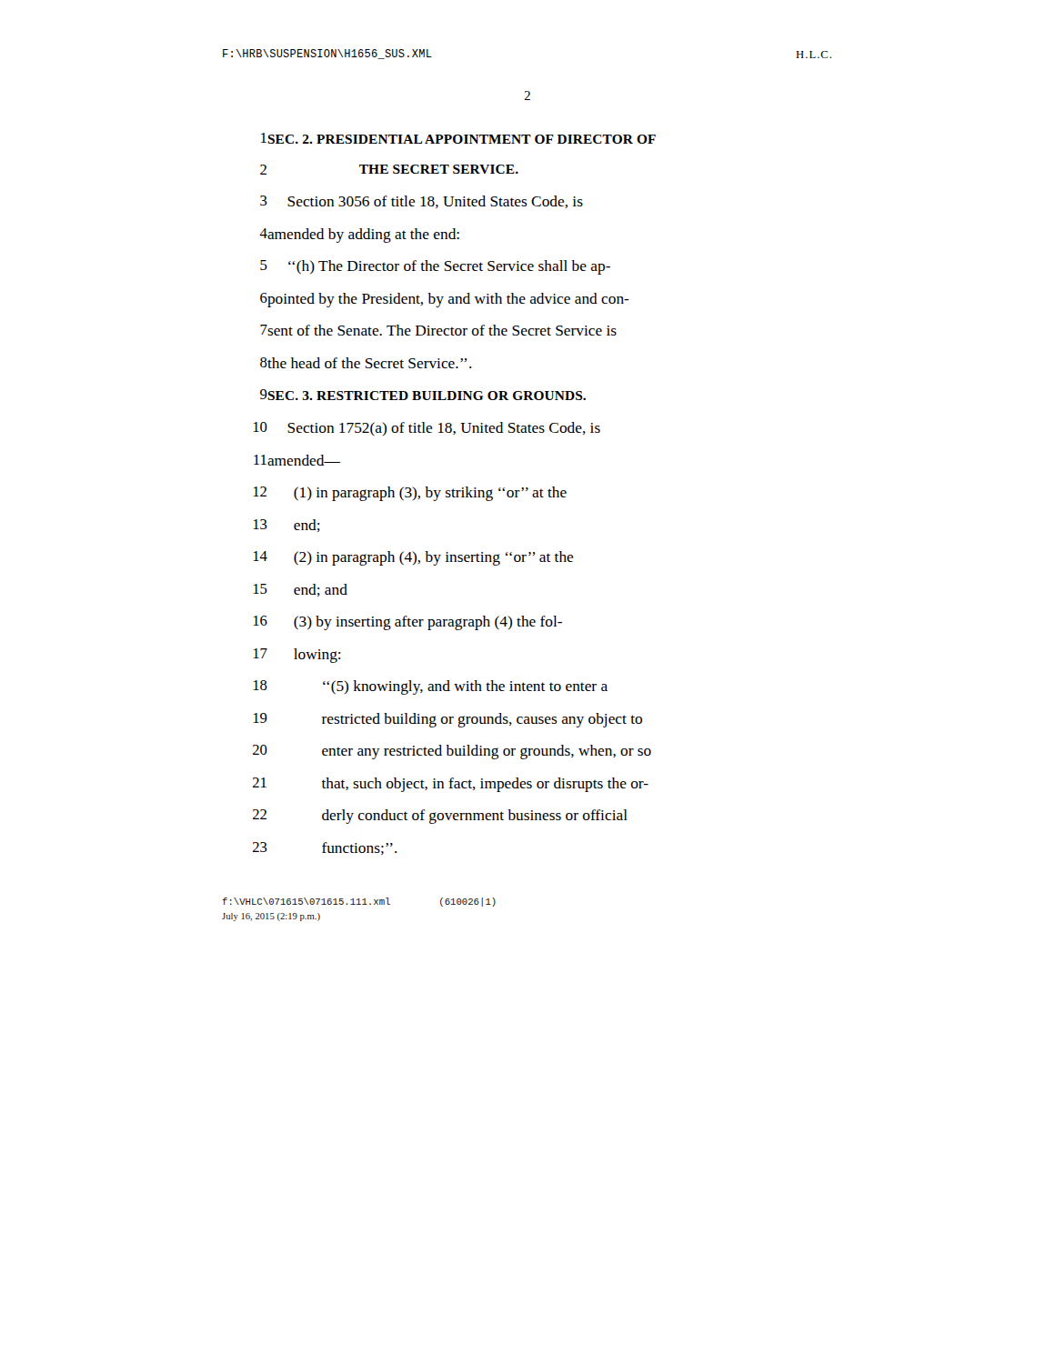F:\HRB\SUSPENSION\H1656_SUS.XML
H.L.C.
2
| 1 | SEC. 2. PRESIDENTIAL APPOINTMENT OF DIRECTOR OF |
| 2 | THE SECRET SERVICE. |
| 3 | Section 3056 of title 18, United States Code, is |
| 4 | amended by adding at the end: |
| 5 | ‘‘(h) The Director of the Secret Service shall be ap- |
| 6 | pointed by the President, by and with the advice and con- |
| 7 | sent of the Senate. The Director of the Secret Service is |
| 8 | the head of the Secret Service.’’. |
| 9 | SEC. 3. RESTRICTED BUILDING OR GROUNDS. |
| 10 | Section 1752(a) of title 18, United States Code, is |
| 11 | amended— |
| 12 | (1) in paragraph (3), by striking ‘‘or’’ at the |
| 13 | end; |
| 14 | (2) in paragraph (4), by inserting ‘‘or’’ at the |
| 15 | end; and |
| 16 | (3) by inserting after paragraph (4) the fol- |
| 17 | lowing: |
| 18 | ‘‘(5) knowingly, and with the intent to enter a |
| 19 | restricted building or grounds, causes any object to |
| 20 | enter any restricted building or grounds, when, or so |
| 21 | that, such object, in fact, impedes or disrupts the or- |
| 22 | derly conduct of government business or official |
| 23 | functions;’’. |
f:\VHLC\071615\071615.111.xml(610026|1)
July 16, 2015 (2:19 p.m.)